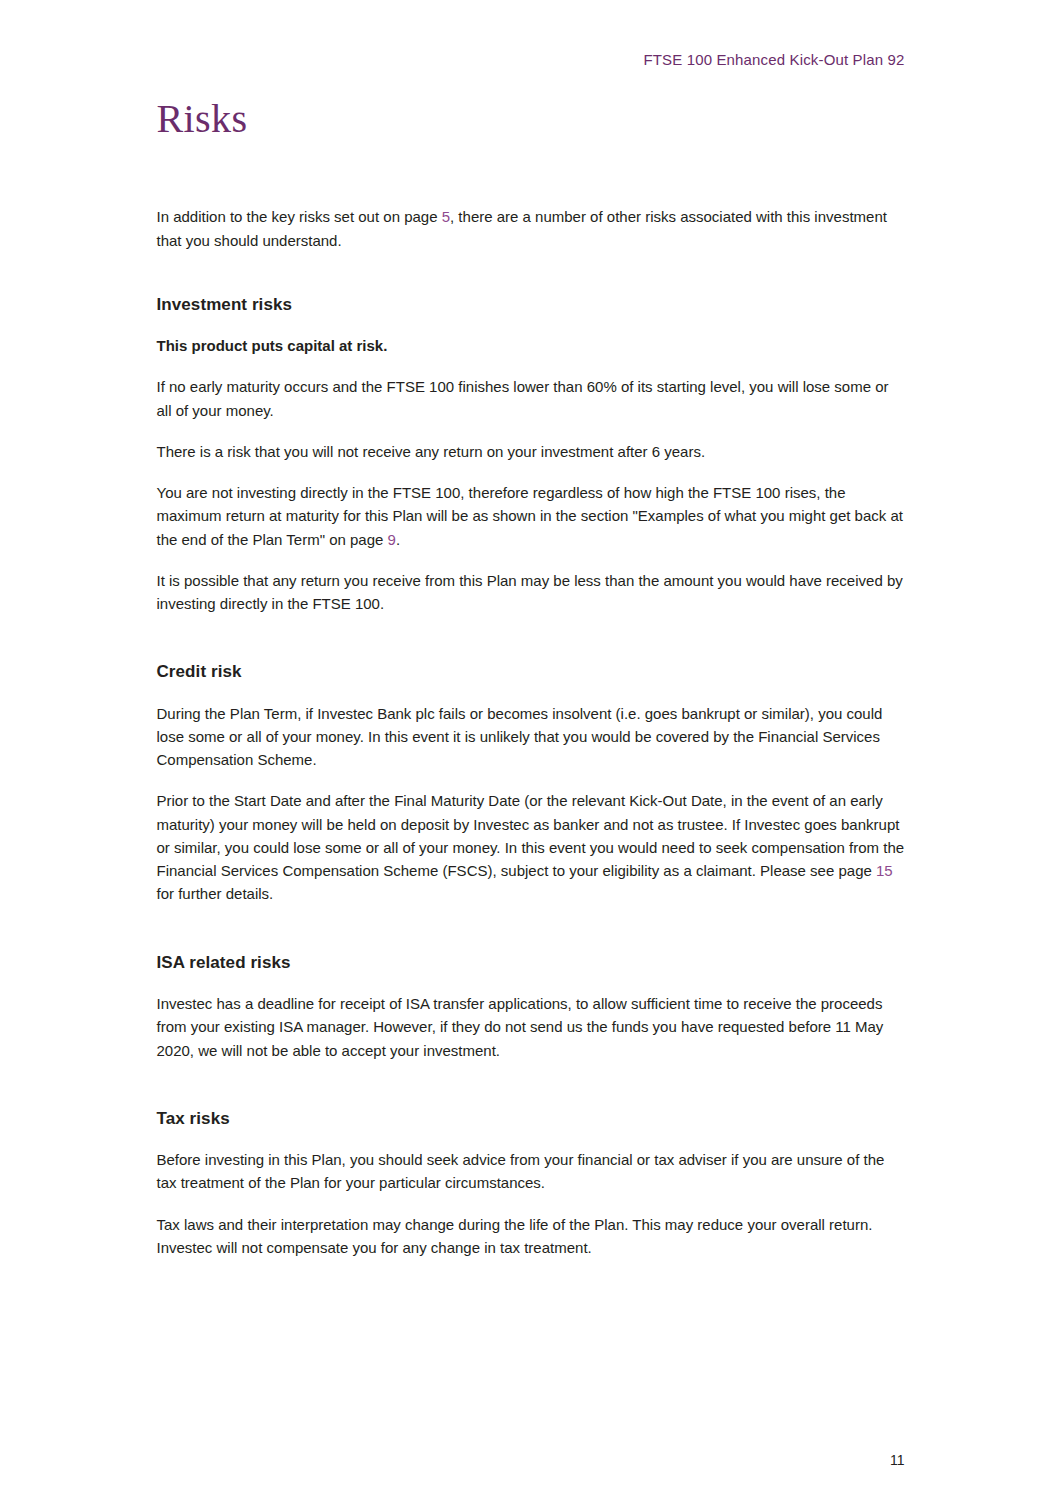FTSE 100 Enhanced Kick-Out Plan 92
Risks
In addition to the key risks set out on page 5, there are a number of other risks associated with this investment that you should understand.
Investment risks
This product puts capital at risk.
If no early maturity occurs and the FTSE 100 finishes lower than 60% of its starting level, you will lose some or all of your money.
There is a risk that you will not receive any return on your investment after 6 years.
You are not investing directly in the FTSE 100, therefore regardless of how high the FTSE 100 rises, the maximum return at maturity for this Plan will be as shown in the section "Examples of what you might get back at the end of the Plan Term" on page 9.
It is possible that any return you receive from this Plan may be less than the amount you would have received by investing directly in the FTSE 100.
Credit risk
During the Plan Term, if Investec Bank plc fails or becomes insolvent (i.e. goes bankrupt or similar), you could lose some or all of your money. In this event it is unlikely that you would be covered by the Financial Services Compensation Scheme.
Prior to the Start Date and after the Final Maturity Date (or the relevant Kick-Out Date, in the event of an early maturity) your money will be held on deposit by Investec as banker and not as trustee. If Investec goes bankrupt or similar, you could lose some or all of your money. In this event you would need to seek compensation from the Financial Services Compensation Scheme (FSCS), subject to your eligibility as a claimant. Please see page 15 for further details.
ISA related risks
Investec has a deadline for receipt of ISA transfer applications, to allow sufficient time to receive the proceeds from your existing ISA manager. However, if they do not send us the funds you have requested before 11 May 2020, we will not be able to accept your investment.
Tax risks
Before investing in this Plan, you should seek advice from your financial or tax adviser if you are unsure of the tax treatment of the Plan for your particular circumstances.
Tax laws and their interpretation may change during the life of the Plan. This may reduce your overall return. Investec will not compensate you for any change in tax treatment.
11